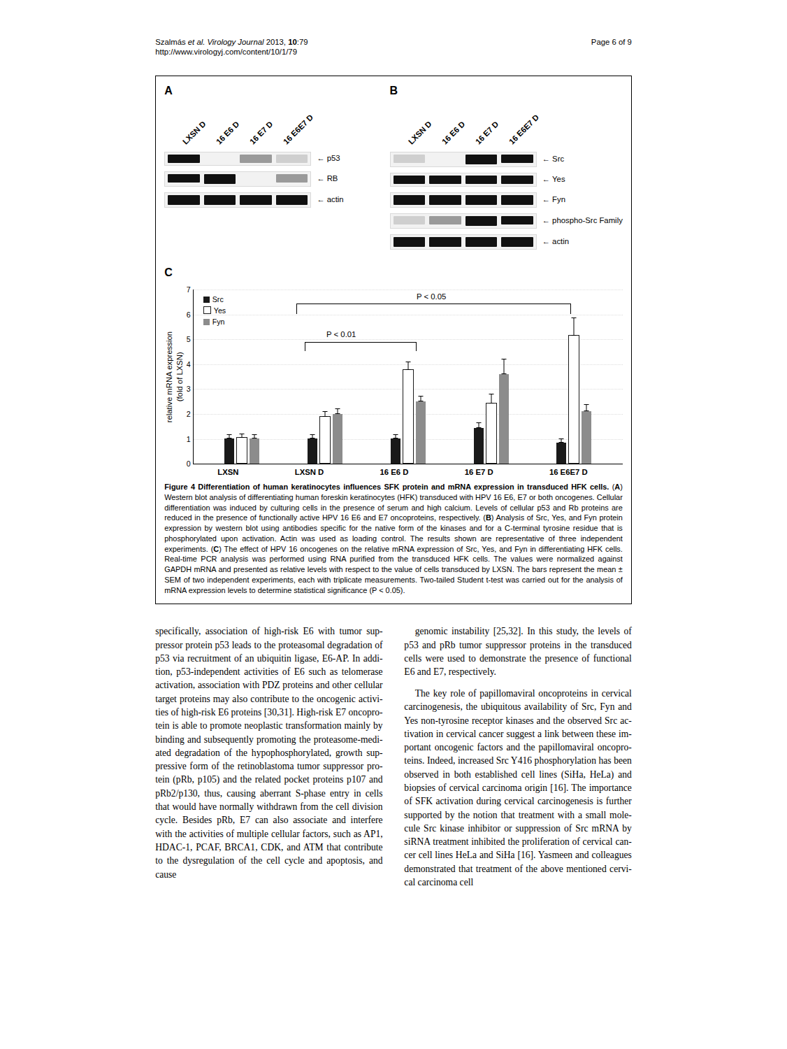Szalmás et al. Virology Journal 2013, 10:79
http://www.virologyj.com/content/10/1/79
Page 6 of 9
A
LXSN D
16 E6 D
16 E7 D
16 E6E7 D
p53
RB
actin
B
LXSN D
16 E6 D
16 E7 D
16 E6E7 D
Src
Yes
Fyn
phospho-Src Family
actin
C
relative mRNA expression
(fold of LXSN)
7 6 5 4 3 2 1 0
Src
Yes
Fyn
P < 0.05
P < 0.01
LXSN
LXSN D
16 E6 D
16 E7 D
16 E6E7 D
Figure 4 Differentiation of human keratinocytes influences SFK protein and mRNA expression in transduced HFK cells. (A) Western blot analysis of differentiating human foreskin keratinocytes (HFK) transduced with HPV 16 E6, E7 or both oncogenes. Cellular differentiation was induced by culturing cells in the presence of serum and high calcium. Levels of cellular p53 and Rb proteins are reduced in the presence of functionally active HPV 16 E6 and E7 oncoproteins, respectively. (B) Analysis of Src, Yes, and Fyn protein expression by western blot using antibodies specific for the native form of the kinases and for a C-terminal tyrosine residue that is phosphorylated upon activation. Actin was used as loading control. The results shown are representative of three independent experiments. (C) The effect of HPV 16 oncogenes on the relative mRNA expression of Src, Yes, and Fyn in differentiating HFK cells. Real-time PCR analysis was performed using RNA purified from the transduced HFK cells. The values were normalized against GAPDH mRNA and presented as relative levels with respect to the value of cells transduced by LXSN. The bars represent the mean ± SEM of two independent experiments, each with triplicate measurements. Two-tailed Student t-test was carried out for the analysis of mRNA expression levels to determine statistical significance (P < 0.05).
specifically, association of high-risk E6 with tumor suppressor protein p53 leads to the proteasomal degradation of p53 via recruitment of an ubiquitin ligase, E6-AP. In addition, p53-independent activities of E6 such as telomerase activation, association with PDZ proteins and other cellular target proteins may also contribute to the oncogenic activities of high-risk E6 proteins [30,31]. High-risk E7 oncoprotein is able to promote neoplastic transformation mainly by binding and subsequently promoting the proteasome-mediated degradation of the hypophosphorylated, growth suppressive form of the retinoblastoma tumor suppressor protein (pRb, p105) and the related pocket proteins p107 and pRb2/p130, thus, causing aberrant S-phase entry in cells that would have normally withdrawn from the cell division cycle. Besides pRb, E7 can also associate and interfere with the activities of multiple cellular factors, such as AP1, HDAC-1, PCAF, BRCA1, CDK, and ATM that contribute to the dysregulation of the cell cycle and apoptosis, and cause
genomic instability [25,32]. In this study, the levels of p53 and pRb tumor suppressor proteins in the transduced cells were used to demonstrate the presence of functional E6 and E7, respectively.
The key role of papillomaviral oncoproteins in cervical carcinogenesis, the ubiquitous availability of Src, Fyn and Yes non-tyrosine receptor kinases and the observed Src activation in cervical cancer suggest a link between these important oncogenic factors and the papillomaviral oncoproteins. Indeed, increased Src Y416 phosphorylation has been observed in both established cell lines (SiHa, HeLa) and biopsies of cervical carcinoma origin [16]. The importance of SFK activation during cervical carcinogenesis is further supported by the notion that treatment with a small molecule Src kinase inhibitor or suppression of Src mRNA by siRNA treatment inhibited the proliferation of cervical cancer cell lines HeLa and SiHa [16]. Yasmeen and colleagues demonstrated that treatment of the above mentioned cervical carcinoma cell